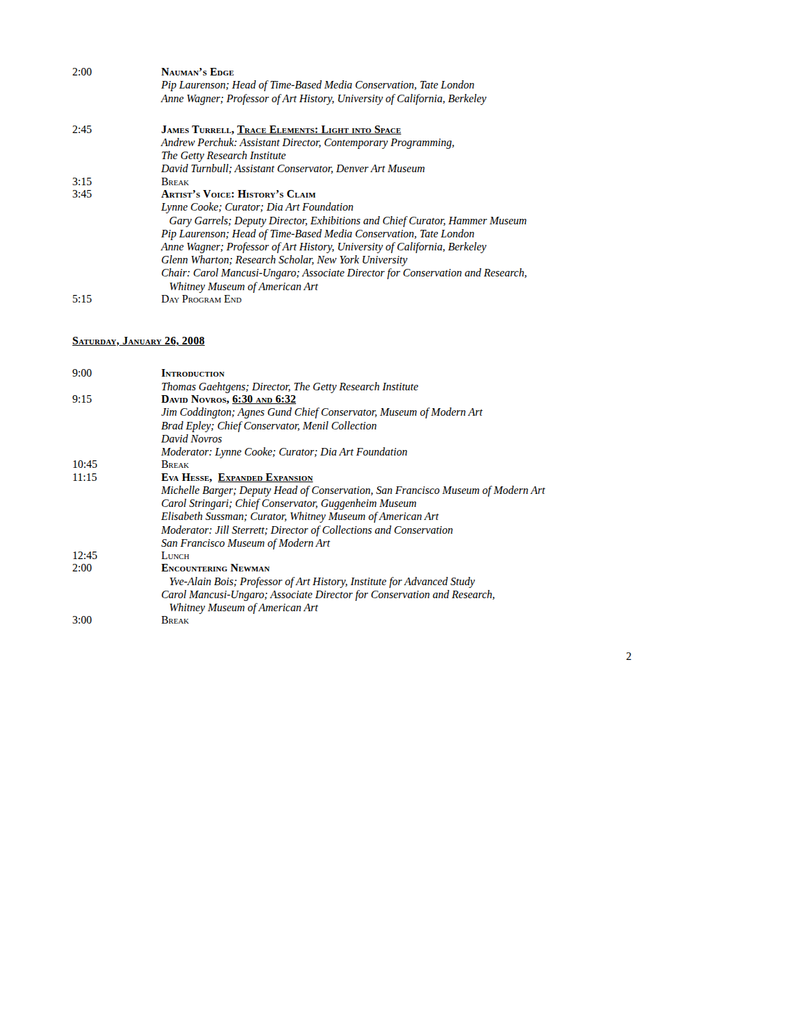| 2:00 | Nauman’s Edge Pip Laurenson; Head of Time-Based Media Conservation, Tate London Anne Wagner; Professor of Art History, University of California, Berkeley |
| 2:45 | James Turrell, Trace Elements: Light into Space Andrew Perchuk: Assistant Director, Contemporary Programming, The Getty Research Institute David Turnbull; Assistant Conservator, Denver Art Museum |
| 3:15 | Break |
| 3:45 | Artist’s Voice: History’s Claim Lynne Cooke; Curator; Dia Art Foundation Gary Garrels; Deputy Director, Exhibitions and Chief Curator, Hammer Museum Pip Laurenson; Head of Time-Based Media Conservation, Tate London Anne Wagner; Professor of Art History, University of California, Berkeley Glenn Wharton; Research Scholar, New York University Chair: Carol Mancusi-Ungaro; Associate Director for Conservation and Research, Whitney Museum of American Art |
| 5:15 | Day Program End |
Saturday, January 26, 2008
| 9:00 | Introduction Thomas Gaehtgens; Director, The Getty Research Institute |
| 9:15 | David Novros, 6:30 and 6:32 Jim Coddington; Agnes Gund Chief Conservator, Museum of Modern Art Brad Epley; Chief Conservator, Menil Collection David Novros Moderator: Lynne Cooke; Curator; Dia Art Foundation |
| 10:45 | Break |
| 11:15 | Eva Hesse, Expanded Expansion Michelle Barger; Deputy Head of Conservation, San Francisco Museum of Modern Art Carol Stringari; Chief Conservator, Guggenheim Museum Elisabeth Sussman; Curator, Whitney Museum of American Art Moderator: Jill Sterrett; Director of Collections and Conservation San Francisco Museum of Modern Art |
| 12:45 | Lunch |
| 2:00 | Encountering Newman Yve-Alain Bois; Professor of Art History, Institute for Advanced Study Carol Mancusi-Ungaro; Associate Director for Conservation and Research, Whitney Museum of American Art |
| 3:00 | Break |
2